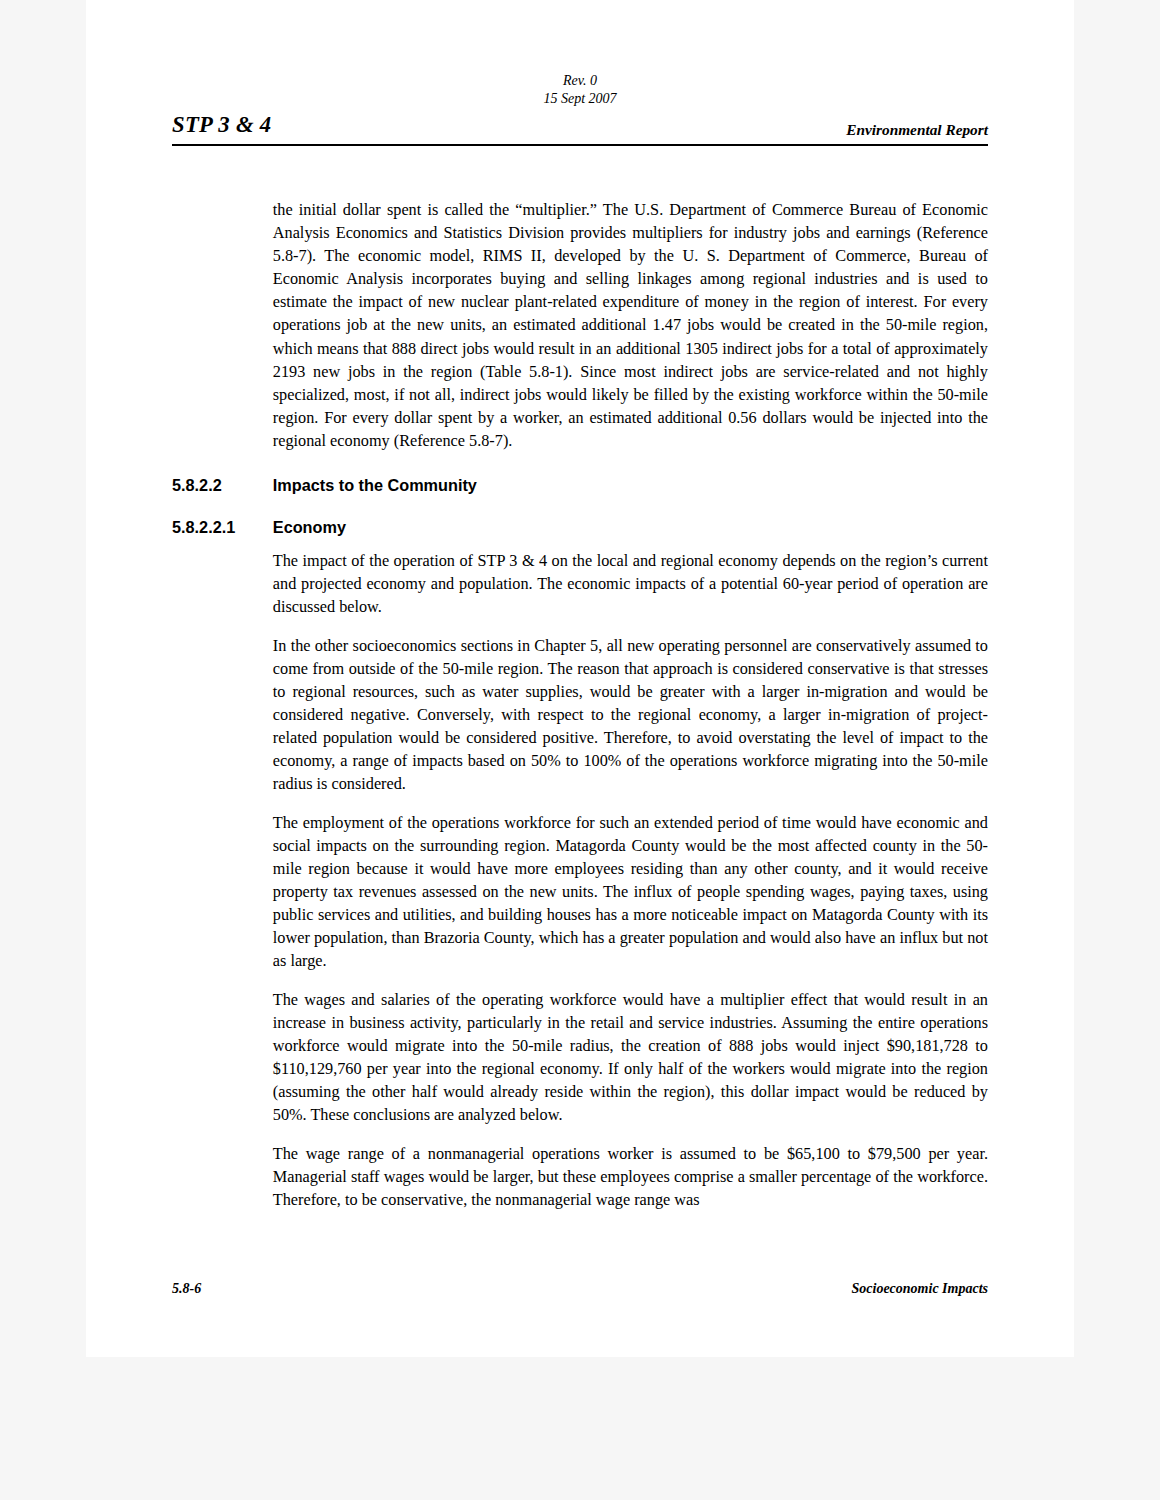Rev. 0
15 Sept 2007
STP 3 & 4
Environmental Report
the initial dollar spent is called the “multiplier.” The U.S. Department of Commerce Bureau of Economic Analysis Economics and Statistics Division provides multipliers for industry jobs and earnings (Reference 5.8-7). The economic model, RIMS II, developed by the U. S. Department of Commerce, Bureau of Economic Analysis incorporates buying and selling linkages among regional industries and is used to estimate the impact of new nuclear plant-related expenditure of money in the region of interest. For every operations job at the new units, an estimated additional 1.47 jobs would be created in the 50-mile region, which means that 888 direct jobs would result in an additional 1305 indirect jobs for a total of approximately 2193 new jobs in the region (Table 5.8-1). Since most indirect jobs are service-related and not highly specialized, most, if not all, indirect jobs would likely be filled by the existing workforce within the 50-mile region. For every dollar spent by a worker, an estimated additional 0.56 dollars would be injected into the regional economy (Reference 5.8-7).
5.8.2.2 Impacts to the Community
5.8.2.2.1 Economy
The impact of the operation of STP 3 & 4 on the local and regional economy depends on the region’s current and projected economy and population. The economic impacts of a potential 60-year period of operation are discussed below.
In the other socioeconomics sections in Chapter 5, all new operating personnel are conservatively assumed to come from outside of the 50-mile region. The reason that approach is considered conservative is that stresses to regional resources, such as water supplies, would be greater with a larger in-migration and would be considered negative. Conversely, with respect to the regional economy, a larger in-migration of project-related population would be considered positive. Therefore, to avoid overstating the level of impact to the economy, a range of impacts based on 50% to 100% of the operations workforce migrating into the 50-mile radius is considered.
The employment of the operations workforce for such an extended period of time would have economic and social impacts on the surrounding region. Matagorda County would be the most affected county in the 50-mile region because it would have more employees residing than any other county, and it would receive property tax revenues assessed on the new units. The influx of people spending wages, paying taxes, using public services and utilities, and building houses has a more noticeable impact on Matagorda County with its lower population, than Brazoria County, which has a greater population and would also have an influx but not as large.
The wages and salaries of the operating workforce would have a multiplier effect that would result in an increase in business activity, particularly in the retail and service industries. Assuming the entire operations workforce would migrate into the 50-mile radius, the creation of 888 jobs would inject $90,181,728 to $110,129,760 per year into the regional economy. If only half of the workers would migrate into the region (assuming the other half would already reside within the region), this dollar impact would be reduced by 50%. These conclusions are analyzed below.
The wage range of a nonmanagerial operations worker is assumed to be $65,100 to $79,500 per year. Managerial staff wages would be larger, but these employees comprise a smaller percentage of the workforce. Therefore, to be conservative, the nonmanagerial wage range was
5.8-6
Socioeconomic Impacts